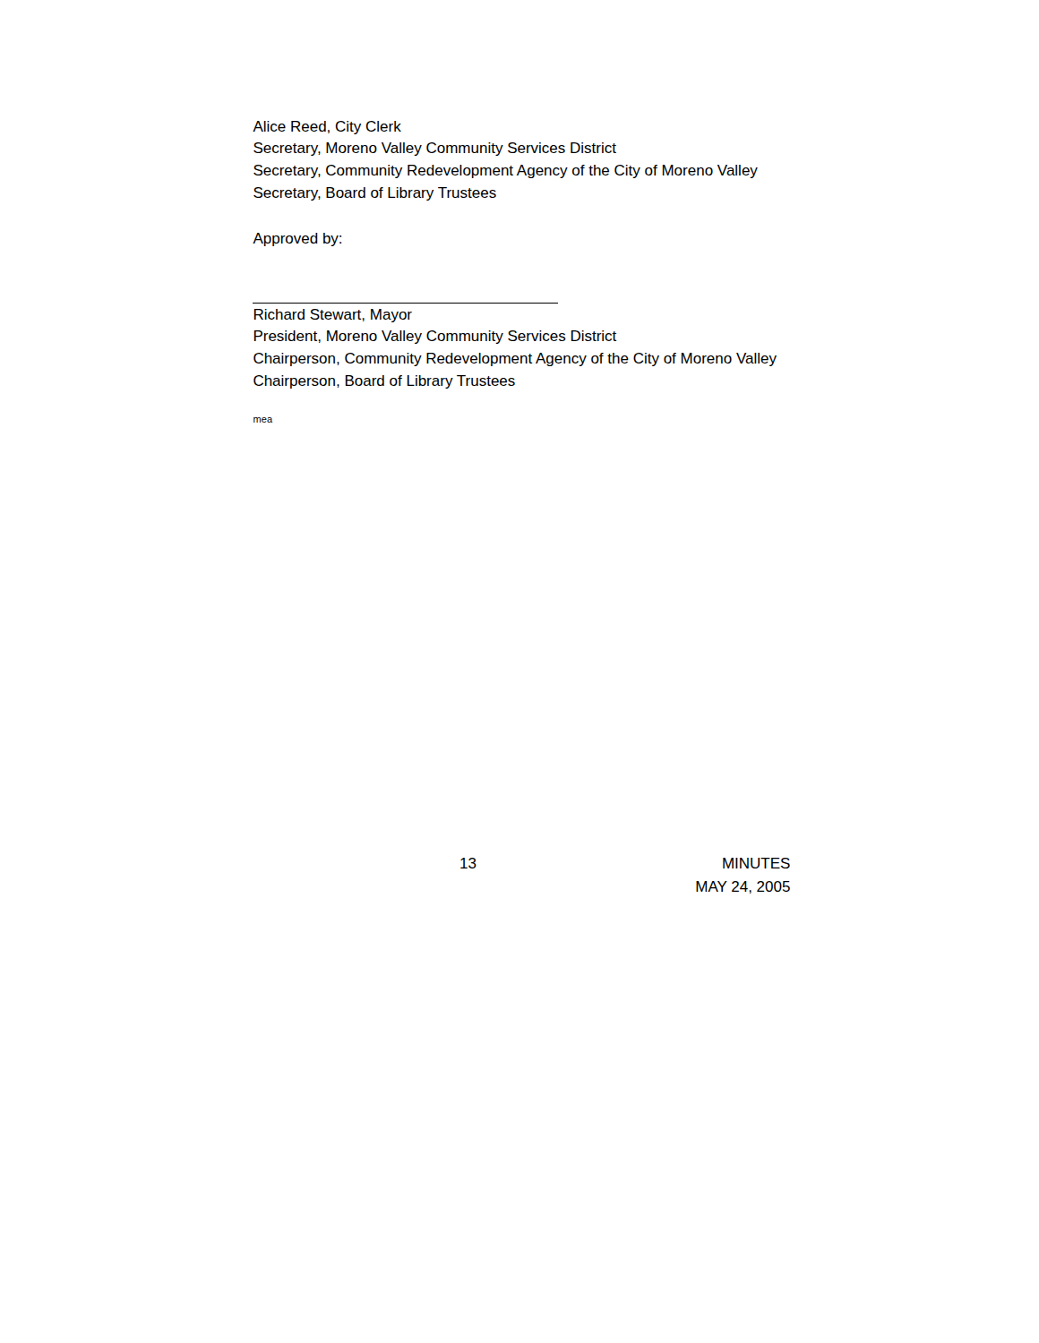Alice Reed, City Clerk
Secretary, Moreno Valley Community Services District
Secretary, Community Redevelopment Agency of the City of Moreno Valley
Secretary, Board of Library Trustees
Approved by:
Richard Stewart, Mayor
President, Moreno Valley Community Services District
Chairperson, Community Redevelopment Agency of the City of Moreno Valley
Chairperson, Board of Library Trustees
mea
13 MINUTES
MAY 24, 2005